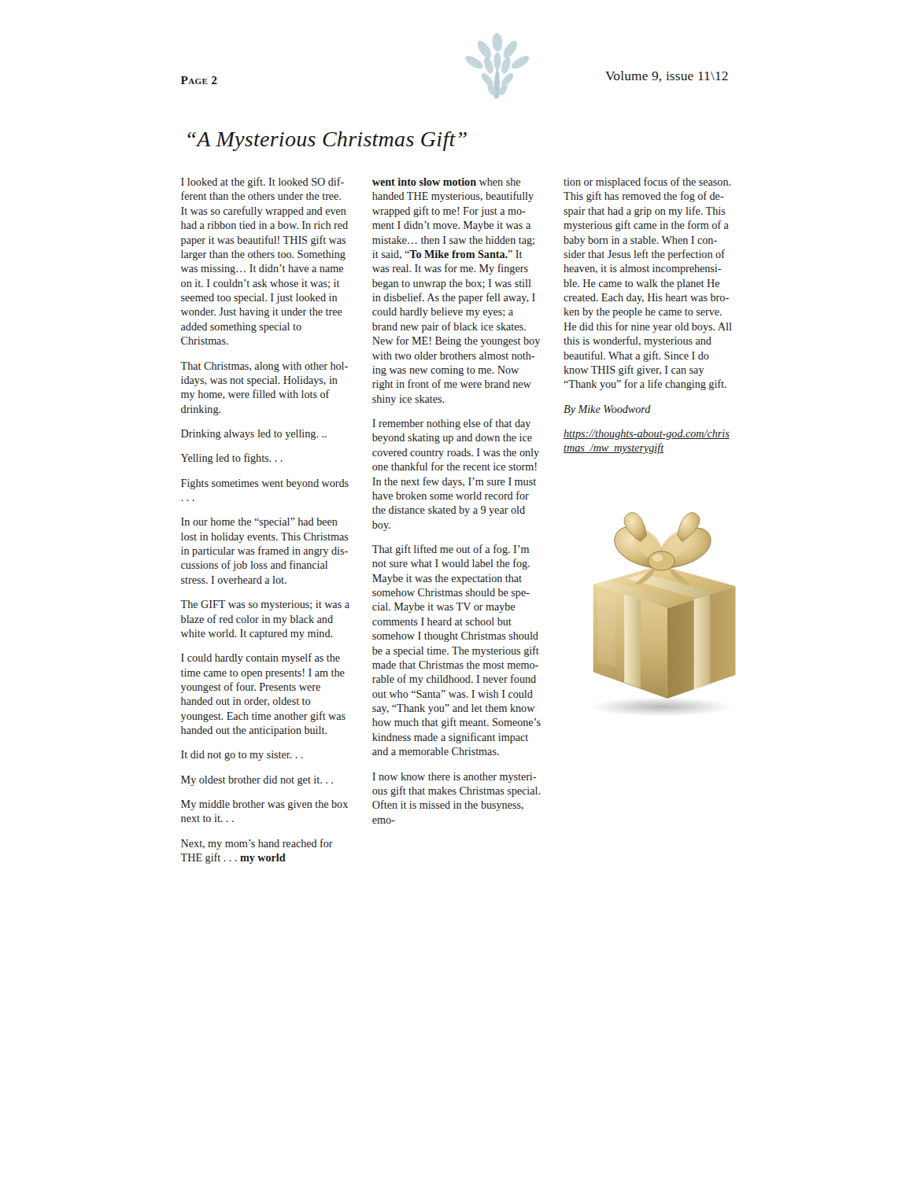Page 2
Volume 9, issue 11\12
“A Mysterious Christmas Gift”
I looked at the gift. It looked SO different than the others under the tree. It was so carefully wrapped and even had a ribbon tied in a bow. In rich red paper it was beautiful! THIS gift was larger than the others too. Something was missing… It didn’t have a name on it. I couldn’t ask whose it was; it seemed too special. I just looked in wonder. Just having it under the tree added something special to Christmas.
That Christmas, along with other holidays, was not special. Holidays, in my home, were filled with lots of drinking.
Drinking always led to yelling. ..
Yelling led to fights. . .
Fights sometimes went beyond words . . .
In our home the “special” had been lost in holiday events. This Christmas in particular was framed in angry discussions of job loss and financial stress. I overheard a lot.
The GIFT was so mysterious; it was a blaze of red color in my black and white world. It captured my mind.
I could hardly contain myself as the time came to open presents! I am the youngest of four. Presents were handed out in order, oldest to youngest. Each time another gift was handed out the anticipation built.
It did not go to my sister. . .
My oldest brother did not get it. . .
My middle brother was given the box next to it. . .
Next, my mom’s hand reached for THE gift . . . my world
went into slow motion when she handed THE mysterious, beautifully wrapped gift to me! For just a moment I didn’t move. Maybe it was a mistake… then I saw the hidden tag; it said, “To Mike from Santa.” It was real. It was for me. My fingers began to unwrap the box; I was still in disbelief. As the paper fell away, I could hardly believe my eyes; a brand new pair of black ice skates. New for ME! Being the youngest boy with two older brothers almost nothing was new coming to me. Now right in front of me were brand new shiny ice skates.
I remember nothing else of that day beyond skating up and down the ice covered country roads. I was the only one thankful for the recent ice storm! In the next few days, I’m sure I must have broken some world record for the distance skated by a 9 year old boy.
That gift lifted me out of a fog. I’m not sure what I would label the fog. Maybe it was the expectation that somehow Christmas should be special. Maybe it was TV or maybe comments I heard at school but somehow I thought Christmas should be a special time. The mysterious gift made that Christmas the most memorable of my childhood. I never found out who “Santa” was. I wish I could say, “Thank you” and let them know how much that gift meant. Someone’s kindness made a significant impact and a memorable Christmas.
I now know there is another mysterious gift that makes Christmas special. Often it is missed in the busyness, emo-
tion or misplaced focus of the season. This gift has removed the fog of despair that had a grip on my life. This mysterious gift came in the form of a baby born in a stable. When I consider that Jesus left the perfection of heaven, it is almost incomprehensible. He came to walk the planet He created. Each day, His heart was broken by the people he came to serve. He did this for nine year old boys. All this is wonderful, mysterious and beautiful. What a gift. Since I do know THIS gift giver, I can say “Thank you” for a life changing gift.
By Mike Woodword
https://thoughts-about-god.com/christmas_/mw_mysterygift